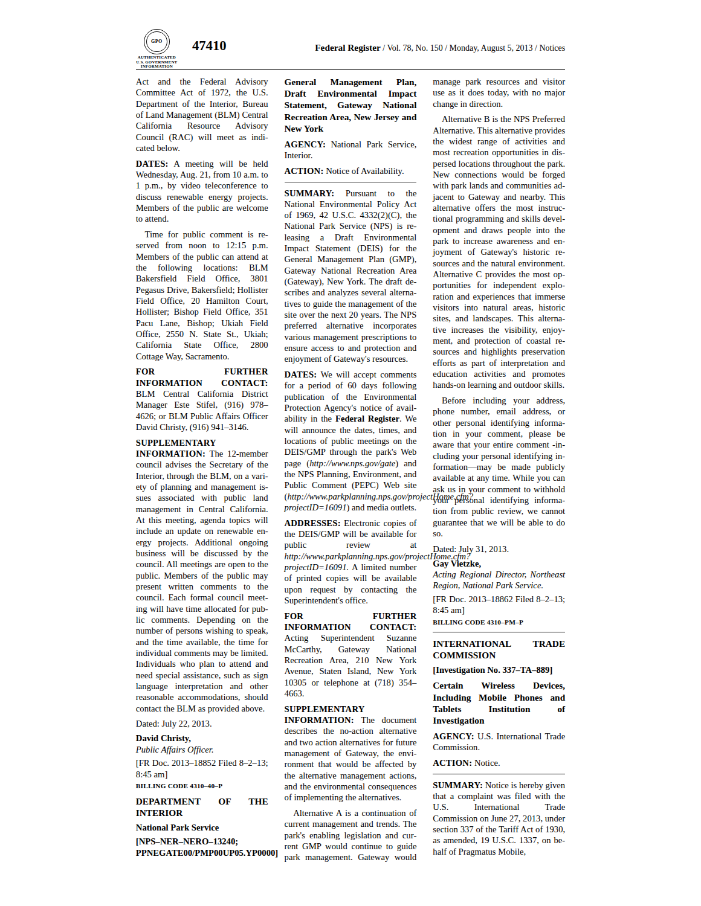Authenticated
U.S. Government
Information
47410
Federal Register / Vol. 78, No. 150 / Monday, August 5, 2013 / Notices
Act and the Federal Advisory Committee Act of 1972, the U.S. Department of the Interior, Bureau of Land Management (BLM) Central California Resource Advisory Council (RAC) will meet as indicated below.
DATES: A meeting will be held Wednesday, Aug. 21, from 10 a.m. to 1 p.m., by video teleconference to discuss renewable energy projects. Members of the public are welcome to attend.
Time for public comment is reserved from noon to 12:15 p.m. Members of the public can attend at the following locations: BLM Bakersfield Field Office, 3801 Pegasus Drive, Bakersfield; Hollister Field Office, 20 Hamilton Court, Hollister; Bishop Field Office, 351 Pacu Lane, Bishop; Ukiah Field Office, 2550 N. State St., Ukiah; California State Office, 2800 Cottage Way, Sacramento.
FOR FURTHER INFORMATION CONTACT: BLM Central California District Manager Este Stifel, (916) 978–4626; or BLM Public Affairs Officer David Christy, (916) 941–3146.
SUPPLEMENTARY INFORMATION: The 12-member council advises the Secretary of the Interior, through the BLM, on a variety of planning and management issues associated with public land management in Central California. At this meeting, agenda topics will include an update on renewable energy projects. Additional ongoing business will be discussed by the council. All meetings are open to the public. Members of the public may present written comments to the council. Each formal council meeting will have time allocated for public comments. Depending on the number of persons wishing to speak, and the time available, the time for individual comments may be limited. Individuals who plan to attend and need special assistance, such as sign language interpretation and other reasonable accommodations, should contact the BLM as provided above.
Dated: July 22, 2013.
David Christy,
Public Affairs Officer.
[FR Doc. 2013–18852 Filed 8–2–13; 8:45 am]
BILLING CODE 4310–40–P
DEPARTMENT OF THE INTERIOR
National Park Service
[NPS–NER–NERO–13240; PPNEGATE00/PMP00UP05.YP0000]
General Management Plan, Draft Environmental Impact Statement, Gateway National Recreation Area, New Jersey and New York
AGENCY: National Park Service, Interior.
ACTION: Notice of Availability.
SUMMARY: Pursuant to the National Environmental Policy Act of 1969, 42 U.S.C. 4332(2)(C), the National Park Service (NPS) is releasing a Draft Environmental Impact Statement (DEIS) for the General Management Plan (GMP), Gateway National Recreation Area (Gateway), New York. The draft describes and analyzes several alternatives to guide the management of the site over the next 20 years. The NPS preferred alternative incorporates various management prescriptions to ensure access to and protection and enjoyment of Gateway's resources.
DATES: We will accept comments for a period of 60 days following publication of the Environmental Protection Agency's notice of availability in the Federal Register. We will announce the dates, times, and locations of public meetings on the DEIS/GMP through the park's Web page (http://www.nps.gov/gate) and the NPS Planning, Environment, and Public Comment (PEPC) Web site (http://www.parkplanning.nps.gov/projectHome.cfm?projectID=16091) and media outlets.
ADDRESSES: Electronic copies of the DEIS/GMP will be available for public review at http://www.parkplanning.nps.gov/projectHome.cfm?projectID=16091. A limited number of printed copies will be available upon request by contacting the Superintendent's office.
FOR FURTHER INFORMATION CONTACT: Acting Superintendent Suzanne McCarthy, Gateway National Recreation Area, 210 New York Avenue, Staten Island, New York 10305 or telephone at (718) 354–4663.
SUPPLEMENTARY INFORMATION: The document describes the no-action alternative and two action alternatives for future management of Gateway, the environment that would be affected by the alternative management actions, and the environmental consequences of implementing the alternatives.
Alternative A is a continuation of current management and trends. The park's enabling legislation and current GMP would continue to guide park management. Gateway would manage park resources and visitor use as it does today, with no major change in direction.
Alternative B is the NPS Preferred Alternative. This alternative provides the widest range of activities and most recreation opportunities in dispersed locations throughout the park. New connections would be forged with park lands and communities adjacent to Gateway and nearby. This alternative offers the most instructional programming and skills development and draws people into the park to increase awareness and enjoyment of Gateway's historic resources and the natural environment. Alternative C provides the most opportunities for independent exploration and experiences that immerse visitors into natural areas, historic sites, and landscapes. This alternative increases the visibility, enjoyment, and protection of coastal resources and highlights preservation efforts as part of interpretation and education activities and promotes hands-on learning and outdoor skills.
Before including your address, phone number, email address, or other personal identifying information in your comment, please be aware that your entire comment -including your personal identifying information—may be made publicly available at any time. While you can ask us in your comment to withhold your personal identifying information from public review, we cannot guarantee that we will be able to do so.
Dated: July 31, 2013.
Gay Vietzke,
Acting Regional Director, Northeast Region, National Park Service.
[FR Doc. 2013–18862 Filed 8–2–13; 8:45 am]
BILLING CODE 4310–PM–P
INTERNATIONAL TRADE COMMISSION
[Investigation No. 337–TA–889]
Certain Wireless Devices, Including Mobile Phones and Tablets Institution of Investigation
AGENCY: U.S. International Trade Commission.
ACTION: Notice.
SUMMARY: Notice is hereby given that a complaint was filed with the U.S. International Trade Commission on June 27, 2013, under section 337 of the Tariff Act of 1930, as amended, 19 U.S.C. 1337, on behalf of Pragmatus Mobile,